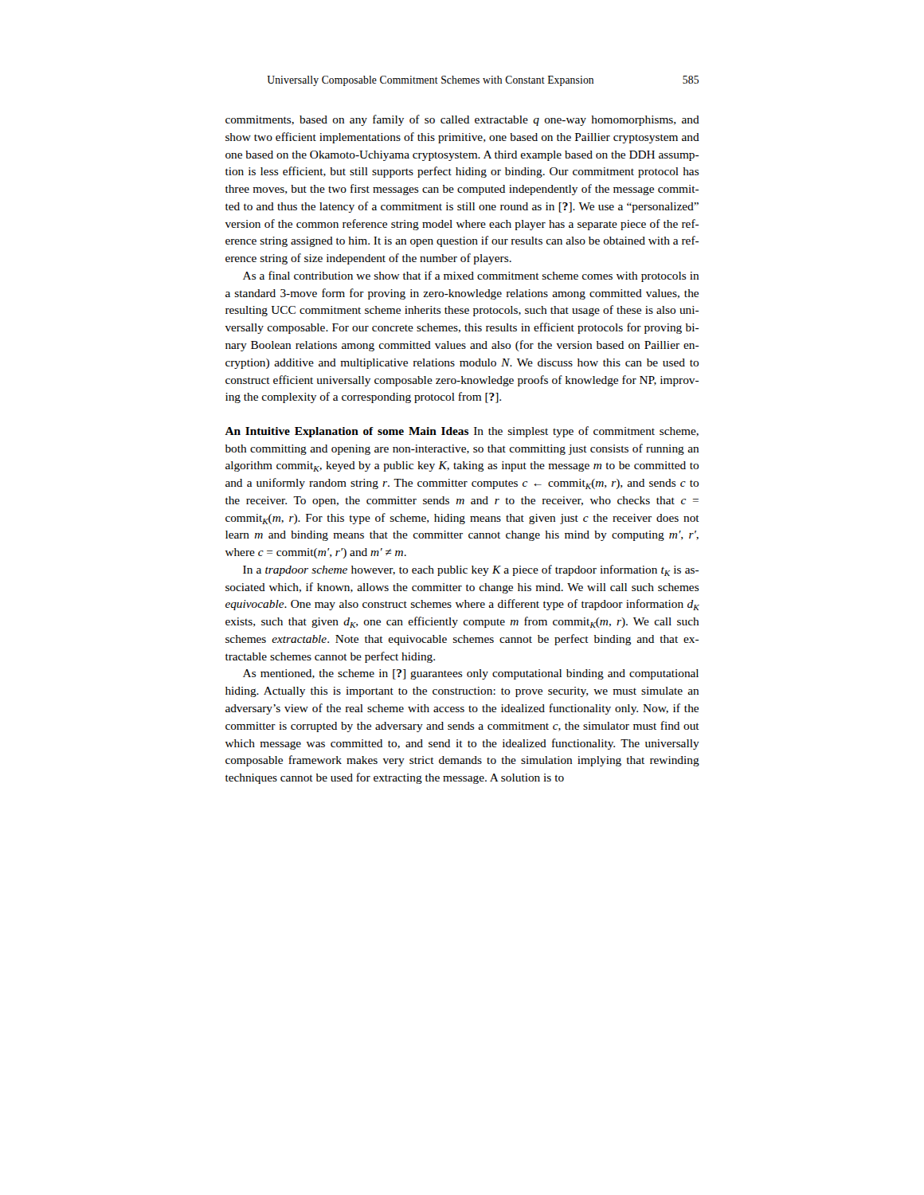Universally Composable Commitment Schemes with Constant Expansion 585
commitments, based on any family of so called extractable q one-way homomorphisms, and show two efficient implementations of this primitive, one based on the Paillier cryptosystem and one based on the Okamoto-Uchiyama cryptosystem. A third example based on the DDH assumption is less efficient, but still supports perfect hiding or binding. Our commitment protocol has three moves, but the two first messages can be computed independently of the message committed to and thus the latency of a commitment is still one round as in [?]. We use a “personalized” version of the common reference string model where each player has a separate piece of the reference string assigned to him. It is an open question if our results can also be obtained with a reference string of size independent of the number of players.
As a final contribution we show that if a mixed commitment scheme comes with protocols in a standard 3-move form for proving in zero-knowledge relations among committed values, the resulting UCC commitment scheme inherits these protocols, such that usage of these is also universally composable. For our concrete schemes, this results in efficient protocols for proving binary Boolean relations among committed values and also (for the version based on Paillier encryption) additive and multiplicative relations modulo N. We discuss how this can be used to construct efficient universally composable zero-knowledge proofs of knowledge for NP, improving the complexity of a corresponding protocol from [?].
An Intuitive Explanation of some Main Ideas In the simplest type of commitment scheme, both committing and opening are non-interactive, so that committing just consists of running an algorithm commitK, keyed by a public key K, taking as input the message m to be committed to and a uniformly random string r. The committer computes c ← commitK(m, r), and sends c to the receiver. To open, the committer sends m and r to the receiver, who checks that c = commitK(m, r). For this type of scheme, hiding means that given just c the receiver does not learn m and binding means that the committer cannot change his mind by computing m′, r′, where c = commit(m′, r′) and m′ ≠ m.
In a trapdoor scheme however, to each public key K a piece of trapdoor information tK is associated which, if known, allows the committer to change his mind. We will call such schemes equivocable. One may also construct schemes where a different type of trapdoor information dK exists, such that given dK, one can efficiently compute m from commitK(m, r). We call such schemes extractable. Note that equivocable schemes cannot be perfect binding and that extractable schemes cannot be perfect hiding.
As mentioned, the scheme in [?] guarantees only computational binding and computational hiding. Actually this is important to the construction: to prove security, we must simulate an adversary’s view of the real scheme with access to the idealized functionality only. Now, if the committer is corrupted by the adversary and sends a commitment c, the simulator must find out which message was committed to, and send it to the idealized functionality. The universally composable framework makes very strict demands to the simulation implying that rewinding techniques cannot be used for extracting the message. A solution is to